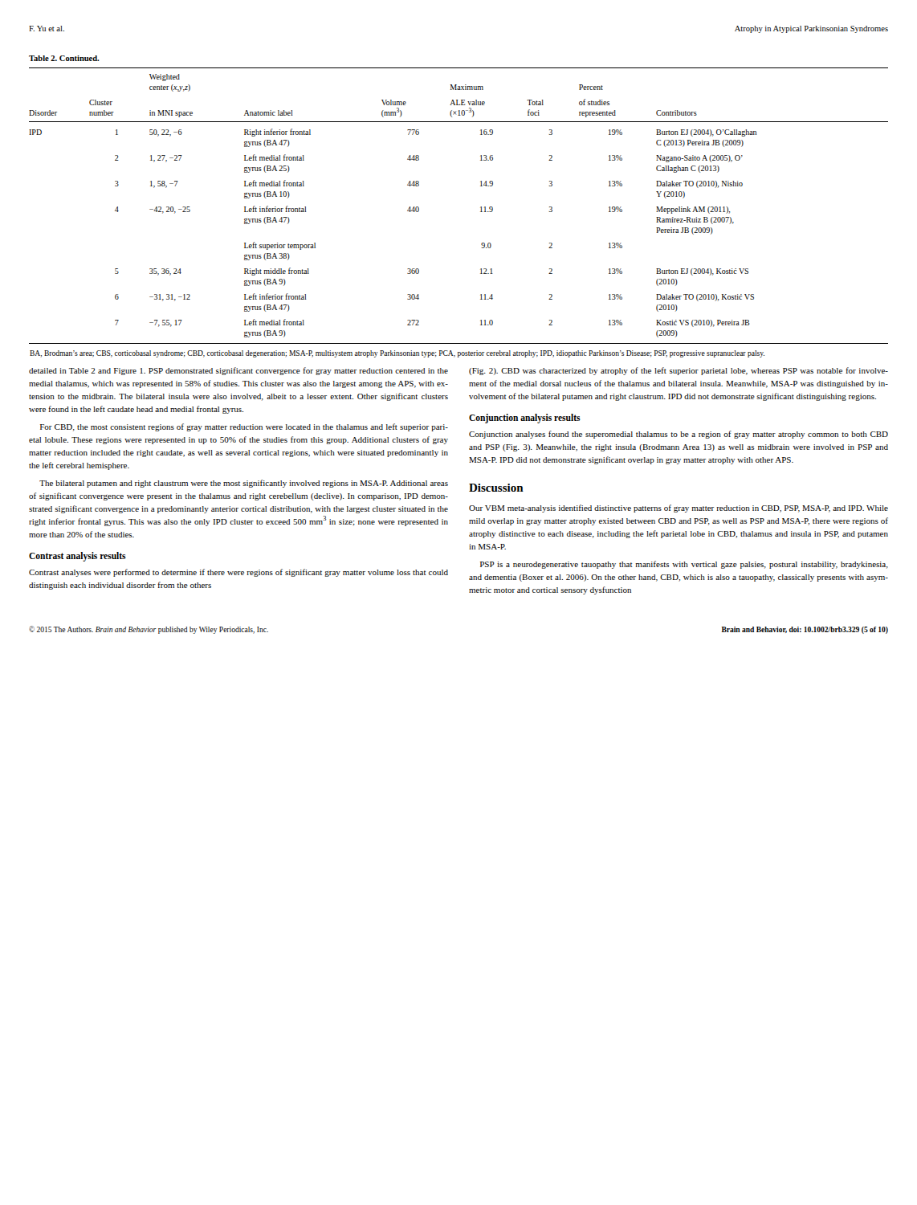F. Yu et al.
Atrophy in Atypical Parkinsonian Syndromes
Table 2. Continued.
| | | Weighted center ( x , y , z ) | | | Maximum | | Percent | |
| --- | --- | --- | --- | --- | --- | --- | --- | --- |
| Disorder | Cluster number | in MNI space | Anatomic label | Volume (mm 3 ) | ALE value (×10 −3 ) | Total foci | of studies represented | Contributors |
| IPD | 1 | 50, 22, −6 | Right inferior frontal gyrus (BA 47) | 776 | 16.9 | 3 | 19% | Burton EJ (2004), O’Callaghan C (2013) Pereira JB (2009) |
| | 2 | 1, 27, −27 | Left medial frontal gyrus (BA 25) | 448 | 13.6 | 2 | 13% | Nagano-Saito A (2005), O’ Callaghan C (2013) |
| | 3 | 1, 58, −7 | Left medial frontal gyrus (BA 10) | 448 | 14.9 | 3 | 13% | Dalaker TO (2010), Nishio Y (2010) |
| | 4 | −42, 20, −25 | Left inferior frontal gyrus (BA 47) | 440 | 11.9 | 3 | 19% | Meppelink AM (2011), Ramírez-Ruiz B (2007), Pereira JB (2009) |
| | | | Left superior temporal gyrus (BA 38) | | 9.0 | 2 | 13% | |
| | 5 | 35, 36, 24 | Right middle frontal gyrus (BA 9) | 360 | 12.1 | 2 | 13% | Burton EJ (2004), Kostić VS (2010) |
| | 6 | −31, 31, −12 | Left inferior frontal gyrus (BA 47) | 304 | 11.4 | 2 | 13% | Dalaker TO (2010), Kostić VS (2010) |
| | 7 | −7, 55, 17 | Left medial frontal gyrus (BA 9) | 272 | 11.0 | 2 | 13% | Kostić VS (2010), Pereira JB (2009) |
| BA, Brodman’s area; CBS, corticobasal syndrome; CBD, corticobasal degeneration; MSA-P, multisystem atrophy Parkinsonian type; PCA, posterior cerebral atrophy; IPD, idiopathic Parkinson’s Disease; PSP, progressive supranuclear palsy. |
detailed in Table 2 and Figure 1. PSP demonstrated significant convergence for gray matter reduction centered in the medial thalamus, which was represented in 58% of studies. This cluster was also the largest among the APS, with extension to the midbrain. The bilateral insula were also involved, albeit to a lesser extent. Other significant clusters were found in the left caudate head and medial frontal gyrus.
For CBD, the most consistent regions of gray matter reduction were located in the thalamus and left superior parietal lobule. These regions were represented in up to 50% of the studies from this group. Additional clusters of gray matter reduction included the right caudate, as well as several cortical regions, which were situated predominantly in the left cerebral hemisphere.
The bilateral putamen and right claustrum were the most significantly involved regions in MSA-P. Additional areas of significant convergence were present in the thalamus and right cerebellum (declive). In comparison, IPD demonstrated significant convergence in a predominantly anterior cortical distribution, with the largest cluster situated in the right inferior frontal gyrus. This was also the only IPD cluster to exceed 500 mm3 in size; none were represented in more than 20% of the studies.
Contrast analysis results
Contrast analyses were performed to determine if there were regions of significant gray matter volume loss that could distinguish each individual disorder from the others
(Fig. 2). CBD was characterized by atrophy of the left superior parietal lobe, whereas PSP was notable for involvement of the medial dorsal nucleus of the thalamus and bilateral insula. Meanwhile, MSA-P was distinguished by involvement of the bilateral putamen and right claustrum. IPD did not demonstrate significant distinguishing regions.
Conjunction analysis results
Conjunction analyses found the superomedial thalamus to be a region of gray matter atrophy common to both CBD and PSP (Fig. 3). Meanwhile, the right insula (Brodmann Area 13) as well as midbrain were involved in PSP and MSA-P. IPD did not demonstrate significant overlap in gray matter atrophy with other APS.
Discussion
Our VBM meta-analysis identified distinctive patterns of gray matter reduction in CBD, PSP, MSA-P, and IPD. While mild overlap in gray matter atrophy existed between CBD and PSP, as well as PSP and MSA-P, there were regions of atrophy distinctive to each disease, including the left parietal lobe in CBD, thalamus and insula in PSP, and putamen in MSA-P.
PSP is a neurodegenerative tauopathy that manifests with vertical gaze palsies, postural instability, bradykinesia, and dementia (Boxer et al. 2006). On the other hand, CBD, which is also a tauopathy, classically presents with asymmetric motor and cortical sensory dysfunction
© 2015 The Authors. Brain and Behavior published by Wiley Periodicals, Inc.
Brain and Behavior, doi: 10.1002/brb3.329 (5 of 10)